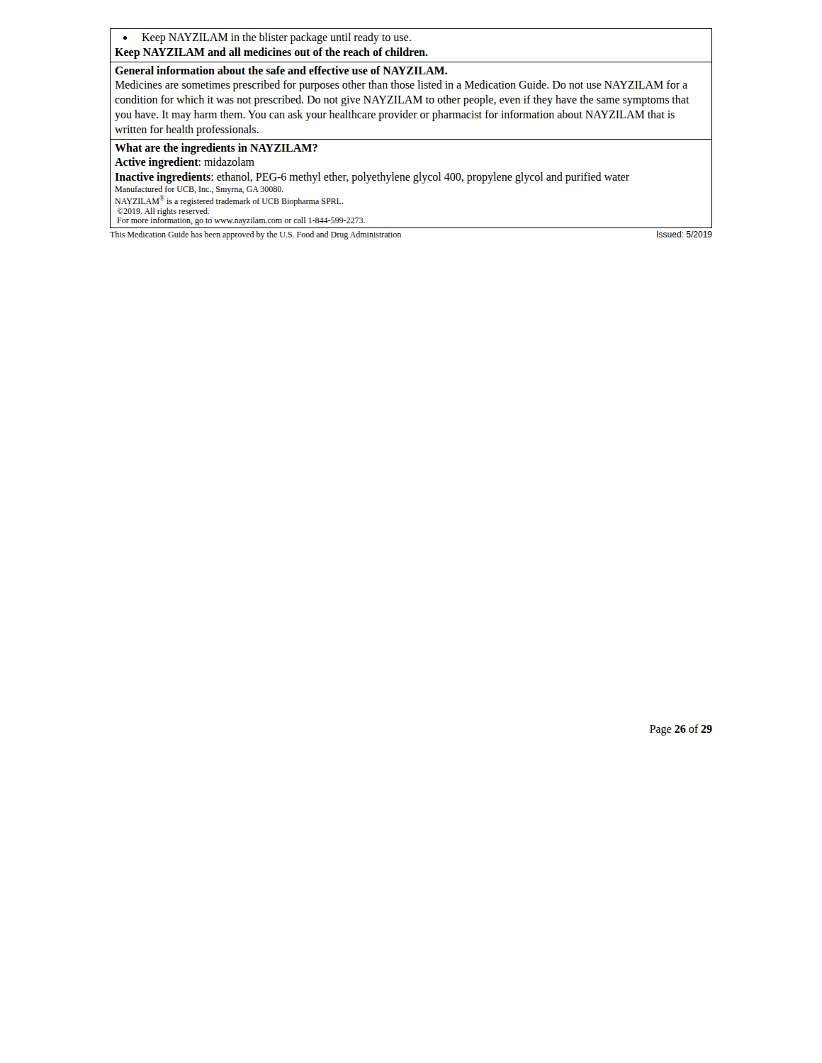| Keep NAYZILAM in the blister package until ready to use. Keep NAYZILAM and all medicines out of the reach of children. |
| General information about the safe and effective use of NAYZILAM. Medicines are sometimes prescribed for purposes other than those listed in a Medication Guide. Do not use NAYZILAM for a condition for which it was not prescribed. Do not give NAYZILAM to other people, even if they have the same symptoms that you have. It may harm them. You can ask your healthcare provider or pharmacist for information about NAYZILAM that is written for health professionals. |
| What are the ingredients in NAYZILAM? Active ingredient : midazolam Inactive ingredients : ethanol, PEG-6 methyl ether, polyethylene glycol 400, propylene glycol and purified water Manufactured for UCB, Inc., Smyrna, GA 30080. NAYZILAM ® is a registered trademark of UCB Biopharma SPRL. ©2019. All rights reserved. For more information, go to www.nayzilam.com or call 1-844-599-2273. |
This Medication Guide has been approved by the U.S. Food and Drug Administration Issued: 5/2019
Page 26 of 29